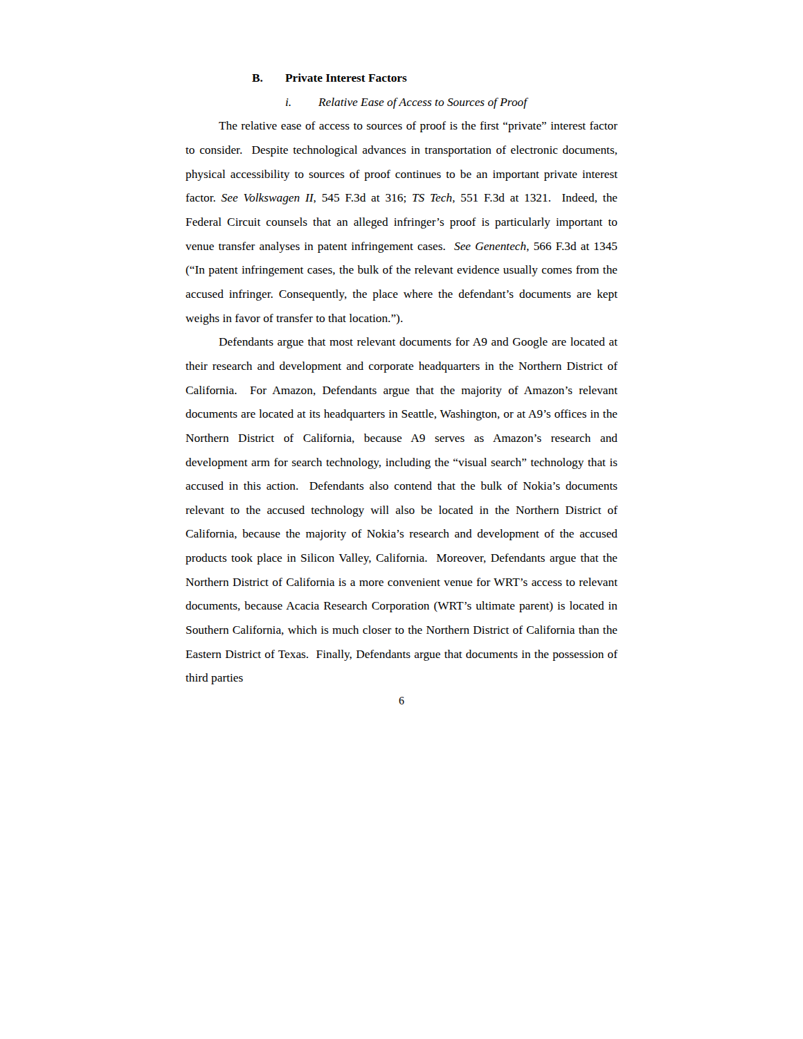B. Private Interest Factors
i. Relative Ease of Access to Sources of Proof
The relative ease of access to sources of proof is the first “private” interest factor to consider. Despite technological advances in transportation of electronic documents, physical accessibility to sources of proof continues to be an important private interest factor. See Volkswagen II, 545 F.3d at 316; TS Tech, 551 F.3d at 1321. Indeed, the Federal Circuit counsels that an alleged infringer’s proof is particularly important to venue transfer analyses in patent infringement cases. See Genentech, 566 F.3d at 1345 (“In patent infringement cases, the bulk of the relevant evidence usually comes from the accused infringer. Consequently, the place where the defendant’s documents are kept weighs in favor of transfer to that location.”).
Defendants argue that most relevant documents for A9 and Google are located at their research and development and corporate headquarters in the Northern District of California. For Amazon, Defendants argue that the majority of Amazon’s relevant documents are located at its headquarters in Seattle, Washington, or at A9’s offices in the Northern District of California, because A9 serves as Amazon’s research and development arm for search technology, including the “visual search” technology that is accused in this action. Defendants also contend that the bulk of Nokia’s documents relevant to the accused technology will also be located in the Northern District of California, because the majority of Nokia’s research and development of the accused products took place in Silicon Valley, California. Moreover, Defendants argue that the Northern District of California is a more convenient venue for WRT’s access to relevant documents, because Acacia Research Corporation (WRT’s ultimate parent) is located in Southern California, which is much closer to the Northern District of California than the Eastern District of Texas. Finally, Defendants argue that documents in the possession of third parties
6